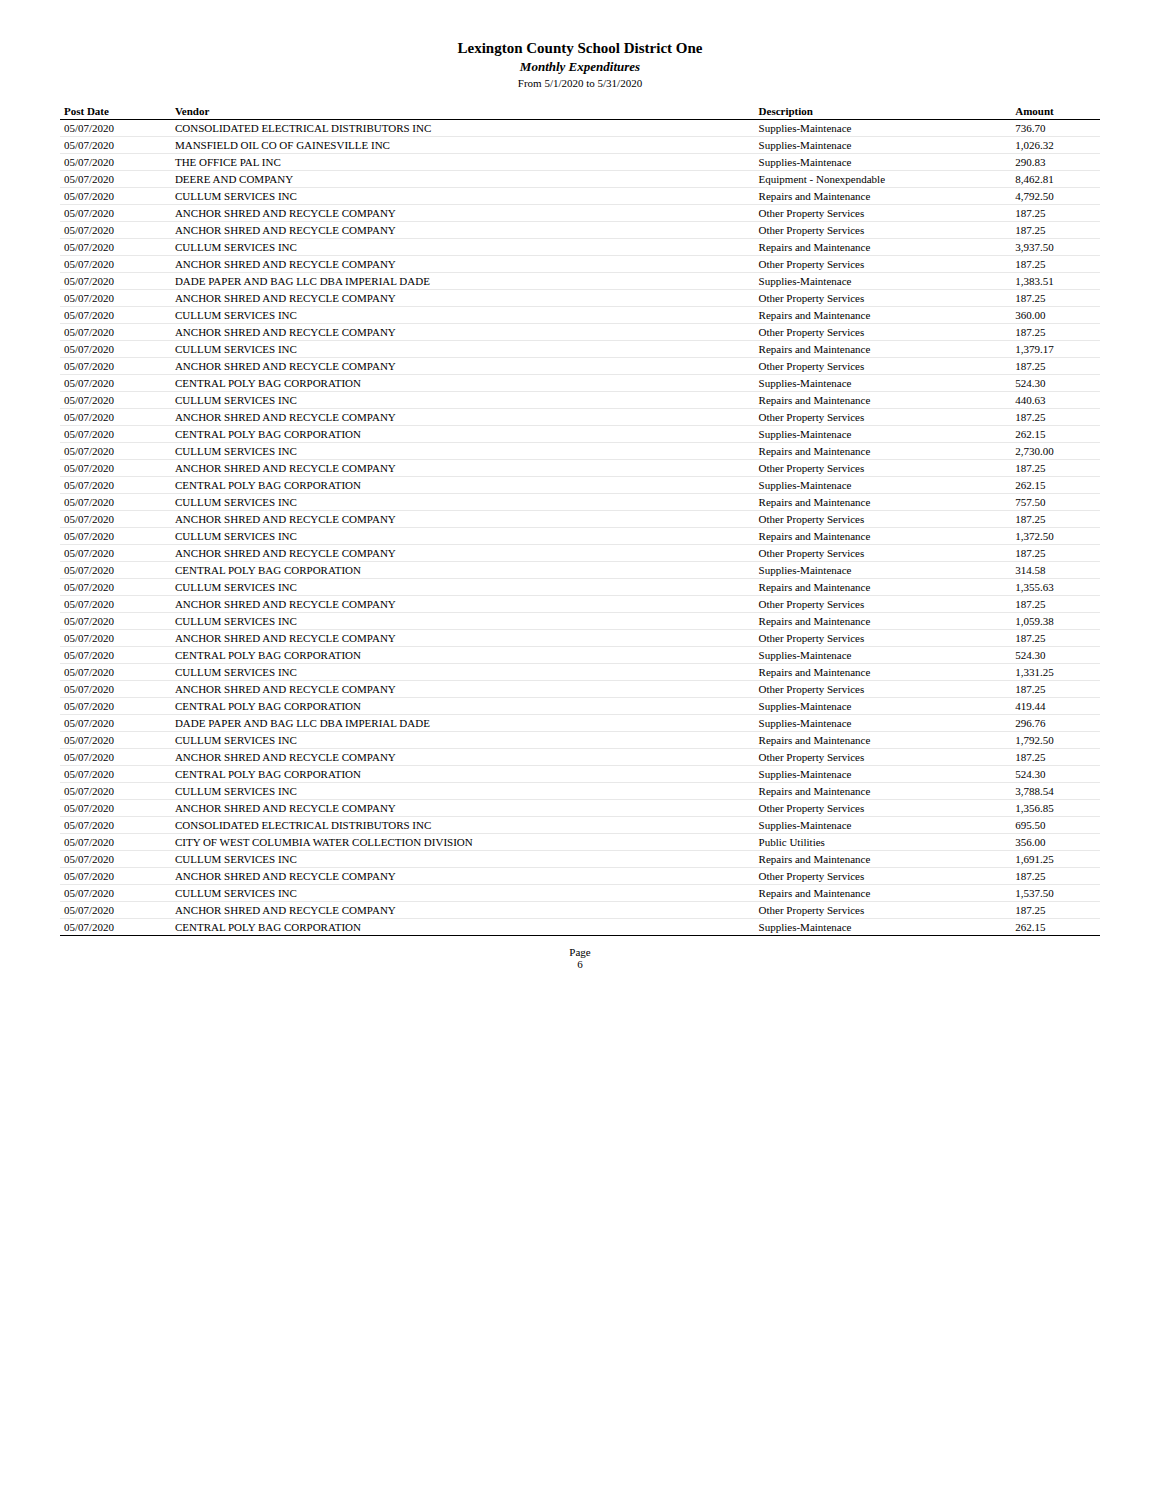Lexington County School District One
Monthly Expenditures
From 5/1/2020 to 5/31/2020
| Post Date | Vendor | Description | Amount |
| --- | --- | --- | --- |
| 05/07/2020 | CONSOLIDATED ELECTRICAL DISTRIBUTORS INC | Supplies-Maintenace | 736.70 |
| 05/07/2020 | MANSFIELD OIL CO OF GAINESVILLE INC | Supplies-Maintenace | 1,026.32 |
| 05/07/2020 | THE OFFICE PAL INC | Supplies-Maintenace | 290.83 |
| 05/07/2020 | DEERE AND COMPANY | Equipment - Nonexpendable | 8,462.81 |
| 05/07/2020 | CULLUM SERVICES INC | Repairs and Maintenance | 4,792.50 |
| 05/07/2020 | ANCHOR SHRED AND RECYCLE COMPANY | Other Property Services | 187.25 |
| 05/07/2020 | ANCHOR SHRED AND RECYCLE COMPANY | Other Property Services | 187.25 |
| 05/07/2020 | CULLUM SERVICES INC | Repairs and Maintenance | 3,937.50 |
| 05/07/2020 | ANCHOR SHRED AND RECYCLE COMPANY | Other Property Services | 187.25 |
| 05/07/2020 | DADE PAPER AND BAG LLC DBA IMPERIAL DADE | Supplies-Maintenace | 1,383.51 |
| 05/07/2020 | ANCHOR SHRED AND RECYCLE COMPANY | Other Property Services | 187.25 |
| 05/07/2020 | CULLUM SERVICES INC | Repairs and Maintenance | 360.00 |
| 05/07/2020 | ANCHOR SHRED AND RECYCLE COMPANY | Other Property Services | 187.25 |
| 05/07/2020 | CULLUM SERVICES INC | Repairs and Maintenance | 1,379.17 |
| 05/07/2020 | ANCHOR SHRED AND RECYCLE COMPANY | Other Property Services | 187.25 |
| 05/07/2020 | CENTRAL POLY BAG CORPORATION | Supplies-Maintenace | 524.30 |
| 05/07/2020 | CULLUM SERVICES INC | Repairs and Maintenance | 440.63 |
| 05/07/2020 | ANCHOR SHRED AND RECYCLE COMPANY | Other Property Services | 187.25 |
| 05/07/2020 | CENTRAL POLY BAG CORPORATION | Supplies-Maintenace | 262.15 |
| 05/07/2020 | CULLUM SERVICES INC | Repairs and Maintenance | 2,730.00 |
| 05/07/2020 | ANCHOR SHRED AND RECYCLE COMPANY | Other Property Services | 187.25 |
| 05/07/2020 | CENTRAL POLY BAG CORPORATION | Supplies-Maintenace | 262.15 |
| 05/07/2020 | CULLUM SERVICES INC | Repairs and Maintenance | 757.50 |
| 05/07/2020 | ANCHOR SHRED AND RECYCLE COMPANY | Other Property Services | 187.25 |
| 05/07/2020 | CULLUM SERVICES INC | Repairs and Maintenance | 1,372.50 |
| 05/07/2020 | ANCHOR SHRED AND RECYCLE COMPANY | Other Property Services | 187.25 |
| 05/07/2020 | CENTRAL POLY BAG CORPORATION | Supplies-Maintenace | 314.58 |
| 05/07/2020 | CULLUM SERVICES INC | Repairs and Maintenance | 1,355.63 |
| 05/07/2020 | ANCHOR SHRED AND RECYCLE COMPANY | Other Property Services | 187.25 |
| 05/07/2020 | CULLUM SERVICES INC | Repairs and Maintenance | 1,059.38 |
| 05/07/2020 | ANCHOR SHRED AND RECYCLE COMPANY | Other Property Services | 187.25 |
| 05/07/2020 | CENTRAL POLY BAG CORPORATION | Supplies-Maintenace | 524.30 |
| 05/07/2020 | CULLUM SERVICES INC | Repairs and Maintenance | 1,331.25 |
| 05/07/2020 | ANCHOR SHRED AND RECYCLE COMPANY | Other Property Services | 187.25 |
| 05/07/2020 | CENTRAL POLY BAG CORPORATION | Supplies-Maintenace | 419.44 |
| 05/07/2020 | DADE PAPER AND BAG LLC DBA IMPERIAL DADE | Supplies-Maintenace | 296.76 |
| 05/07/2020 | CULLUM SERVICES INC | Repairs and Maintenance | 1,792.50 |
| 05/07/2020 | ANCHOR SHRED AND RECYCLE COMPANY | Other Property Services | 187.25 |
| 05/07/2020 | CENTRAL POLY BAG CORPORATION | Supplies-Maintenace | 524.30 |
| 05/07/2020 | CULLUM SERVICES INC | Repairs and Maintenance | 3,788.54 |
| 05/07/2020 | ANCHOR SHRED AND RECYCLE COMPANY | Other Property Services | 1,356.85 |
| 05/07/2020 | CONSOLIDATED ELECTRICAL DISTRIBUTORS INC | Supplies-Maintenace | 695.50 |
| 05/07/2020 | CITY OF WEST COLUMBIA WATER COLLECTION DIVISION | Public Utilities | 356.00 |
| 05/07/2020 | CULLUM SERVICES INC | Repairs and Maintenance | 1,691.25 |
| 05/07/2020 | ANCHOR SHRED AND RECYCLE COMPANY | Other Property Services | 187.25 |
| 05/07/2020 | CULLUM SERVICES INC | Repairs and Maintenance | 1,537.50 |
| 05/07/2020 | ANCHOR SHRED AND RECYCLE COMPANY | Other Property Services | 187.25 |
| 05/07/2020 | CENTRAL POLY BAG CORPORATION | Supplies-Maintenace | 262.15 |
Page
6